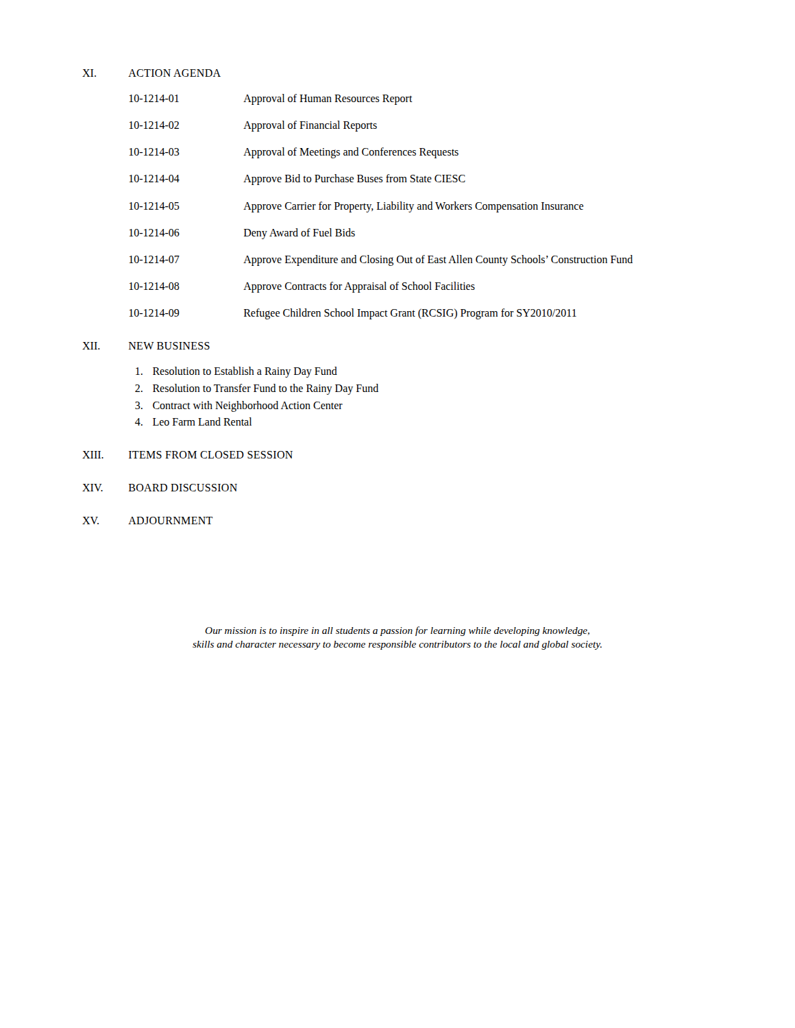XI. ACTION AGENDA
10-1214-01 Approval of Human Resources Report
10-1214-02 Approval of Financial Reports
10-1214-03 Approval of Meetings and Conferences Requests
10-1214-04 Approve Bid to Purchase Buses from State CIESC
10-1214-05 Approve Carrier for Property, Liability and Workers Compensation Insurance
10-1214-06 Deny Award of Fuel Bids
10-1214-07 Approve Expenditure and Closing Out of East Allen County Schools’ Construction Fund
10-1214-08 Approve Contracts for Appraisal of School Facilities
10-1214-09 Refugee Children School Impact Grant (RCSIG) Program for SY2010/2011
XII. NEW BUSINESS
Resolution to Establish a Rainy Day Fund
Resolution to Transfer Fund to the Rainy Day Fund
Contract with Neighborhood Action Center
Leo Farm Land Rental
XIII. ITEMS FROM CLOSED SESSION
XIV. BOARD DISCUSSION
XV. ADJOURNMENT
Our mission is to inspire in all students a passion for learning while developing knowledge,
skills and character necessary to become responsible contributors to the local and global society.